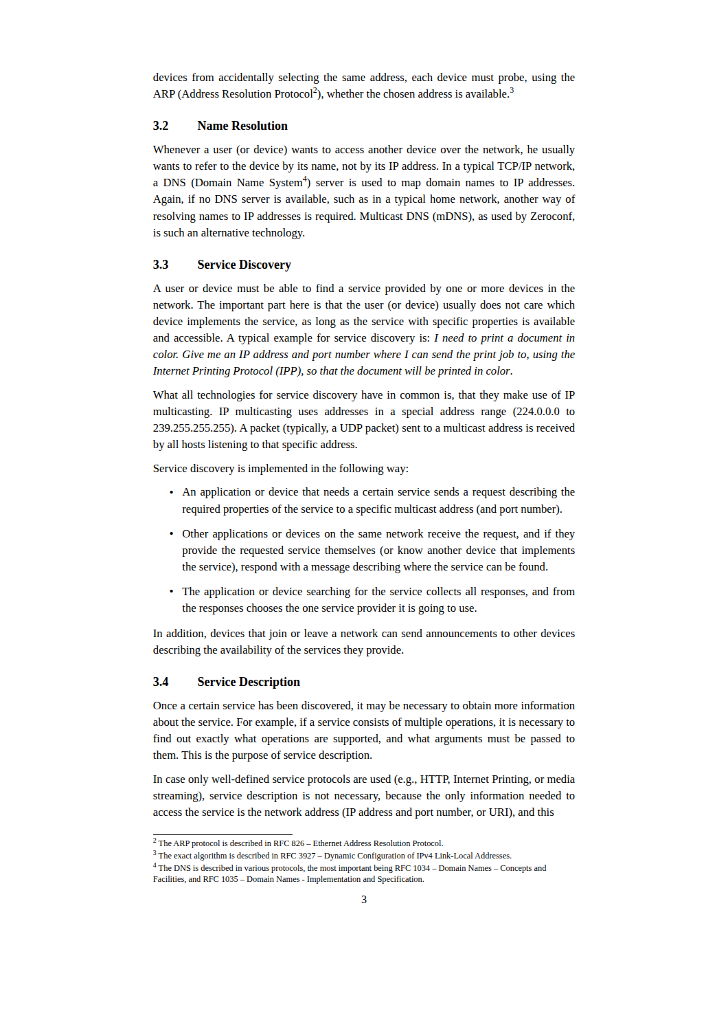devices from accidentally selecting the same address, each device must probe, using the ARP (Address Resolution Protocol2), whether the chosen address is available.3
3.2 Name Resolution
Whenever a user (or device) wants to access another device over the network, he usually wants to refer to the device by its name, not by its IP address. In a typical TCP/IP network, a DNS (Domain Name System4) server is used to map domain names to IP addresses. Again, if no DNS server is available, such as in a typical home network, another way of resolving names to IP addresses is required. Multicast DNS (mDNS), as used by Zeroconf, is such an alternative technology.
3.3 Service Discovery
A user or device must be able to find a service provided by one or more devices in the network. The important part here is that the user (or device) usually does not care which device implements the service, as long as the service with specific properties is available and accessible. A typical example for service discovery is: I need to print a document in color. Give me an IP address and port number where I can send the print job to, using the Internet Printing Protocol (IPP), so that the document will be printed in color.
What all technologies for service discovery have in common is, that they make use of IP multicasting. IP multicasting uses addresses in a special address range (224.0.0.0 to 239.255.255.255). A packet (typically, a UDP packet) sent to a multicast address is received by all hosts listening to that specific address.
Service discovery is implemented in the following way:
An application or device that needs a certain service sends a request describing the required properties of the service to a specific multicast address (and port number).
Other applications or devices on the same network receive the request, and if they provide the requested service themselves (or know another device that implements the service), respond with a message describing where the service can be found.
The application or device searching for the service collects all responses, and from the responses chooses the one service provider it is going to use.
In addition, devices that join or leave a network can send announcements to other devices describing the availability of the services they provide.
3.4 Service Description
Once a certain service has been discovered, it may be necessary to obtain more information about the service. For example, if a service consists of multiple operations, it is necessary to find out exactly what operations are supported, and what arguments must be passed to them. This is the purpose of service description.
In case only well-defined service protocols are used (e.g., HTTP, Internet Printing, or media streaming), service description is not necessary, because the only information needed to access the service is the network address (IP address and port number, or URI), and this
2 The ARP protocol is described in RFC 826 – Ethernet Address Resolution Protocol.
3 The exact algorithm is described in RFC 3927 – Dynamic Configuration of IPv4 Link-Local Addresses.
4 The DNS is described in various protocols, the most important being RFC 1034 – Domain Names – Concepts and Facilities, and RFC 1035 – Domain Names - Implementation and Specification.
3